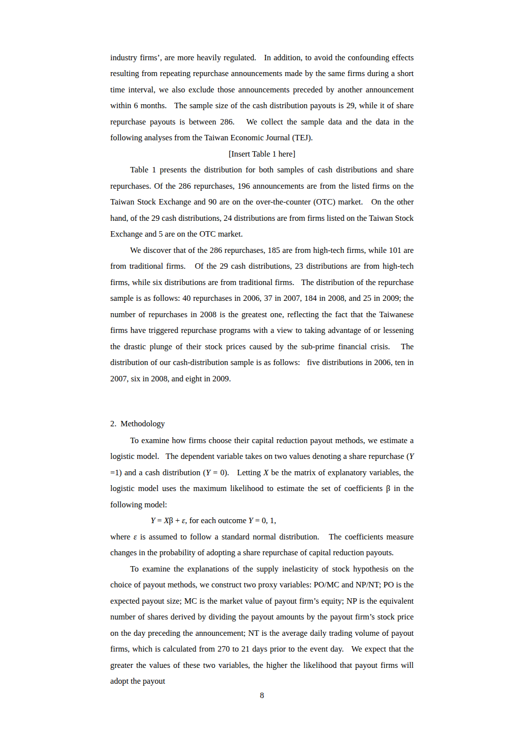industry firms’, are more heavily regulated. In addition, to avoid the confounding effects resulting from repeating repurchase announcements made by the same firms during a short time interval, we also exclude those announcements preceded by another announcement within 6 months. The sample size of the cash distribution payouts is 29, while it of share repurchase payouts is between 286. We collect the sample data and the data in the following analyses from the Taiwan Economic Journal (TEJ).
[Insert Table 1 here]
Table 1 presents the distribution for both samples of cash distributions and share repurchases. Of the 286 repurchases, 196 announcements are from the listed firms on the Taiwan Stock Exchange and 90 are on the over-the-counter (OTC) market. On the other hand, of the 29 cash distributions, 24 distributions are from firms listed on the Taiwan Stock Exchange and 5 are on the OTC market.
We discover that of the 286 repurchases, 185 are from high-tech firms, while 101 are from traditional firms. Of the 29 cash distributions, 23 distributions are from high-tech firms, while six distributions are from traditional firms. The distribution of the repurchase sample is as follows: 40 repurchases in 2006, 37 in 2007, 184 in 2008, and 25 in 2009; the number of repurchases in 2008 is the greatest one, reflecting the fact that the Taiwanese firms have triggered repurchase programs with a view to taking advantage of or lessening the drastic plunge of their stock prices caused by the sub-prime financial crisis. The distribution of our cash-distribution sample is as follows: five distributions in 2006, ten in 2007, six in 2008, and eight in 2009.
2. Methodology
To examine how firms choose their capital reduction payout methods, we estimate a logistic model. The dependent variable takes on two values denoting a share repurchase (Y =1) and a cash distribution (Y = 0). Letting X be the matrix of explanatory variables, the logistic model uses the maximum likelihood to estimate the set of coefficients β in the following model:
Y = Xβ + ε, for each outcome Y = 0, 1,
where ε is assumed to follow a standard normal distribution. The coefficients measure changes in the probability of adopting a share repurchase of capital reduction payouts.
To examine the explanations of the supply inelasticity of stock hypothesis on the choice of payout methods, we construct two proxy variables: PO/MC and NP/NT; PO is the expected payout size; MC is the market value of payout firm’s equity; NP is the equivalent number of shares derived by dividing the payout amounts by the payout firm’s stock price on the day preceding the announcement; NT is the average daily trading volume of payout firms, which is calculated from 270 to 21 days prior to the event day. We expect that the greater the values of these two variables, the higher the likelihood that payout firms will adopt the payout
8